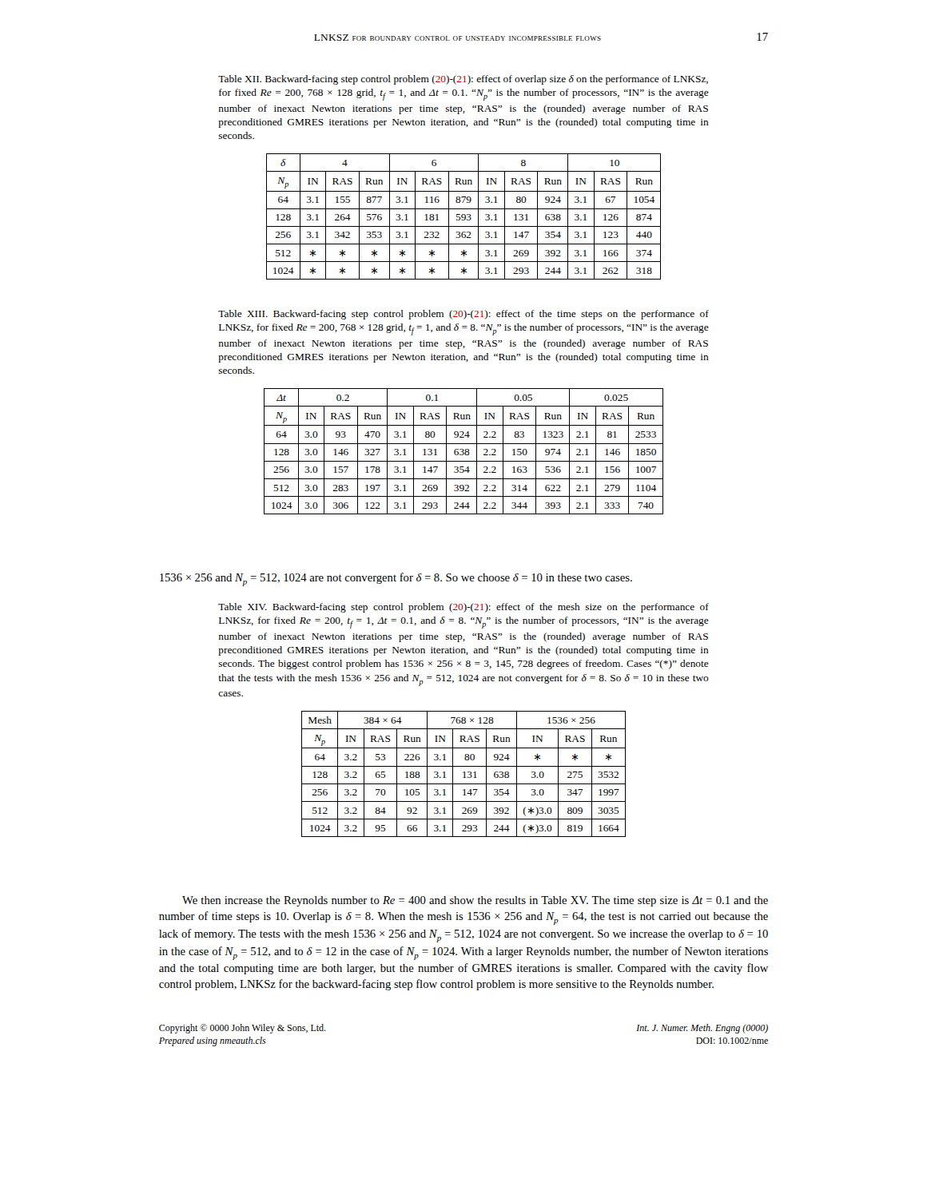LNKSZ for boundary control of unsteady incompressible flows
17
Table XII. Backward-facing step control problem (20)-(21): effect of overlap size δ on the performance of LNKSz, for fixed Re = 200, 768 × 128 grid, tf = 1, and Δt = 0.1. “Np” is the number of processors, “IN” is the average number of inexact Newton iterations per time step, “RAS” is the (rounded) average number of RAS preconditioned GMRES iterations per Newton iteration, and “Run” is the (rounded) total computing time in seconds.
| δ | 4 | 6 | 8 | 10 |
| --- | --- | --- | --- | --- |
| N p | IN | RAS | Run | IN | RAS | Run | IN | RAS | Run | IN | RAS | Run |
| 64 | 3.1 | 155 | 877 | 3.1 | 116 | 879 | 3.1 | 80 | 924 | 3.1 | 67 | 1054 |
| 128 | 3.1 | 264 | 576 | 3.1 | 181 | 593 | 3.1 | 131 | 638 | 3.1 | 126 | 874 |
| 256 | 3.1 | 342 | 353 | 3.1 | 232 | 362 | 3.1 | 147 | 354 | 3.1 | 123 | 440 |
| 512 | ∗ | ∗ | ∗ | ∗ | ∗ | ∗ | 3.1 | 269 | 392 | 3.1 | 166 | 374 |
| 1024 | ∗ | ∗ | ∗ | ∗ | ∗ | ∗ | 3.1 | 293 | 244 | 3.1 | 262 | 318 |
Table XIII. Backward-facing step control problem (20)-(21): effect of the time steps on the performance of LNKSz, for fixed Re = 200, 768 × 128 grid, tf = 1, and δ = 8. “Np” is the number of processors, “IN” is the average number of inexact Newton iterations per time step, “RAS” is the (rounded) average number of RAS preconditioned GMRES iterations per Newton iteration, and “Run” is the (rounded) total computing time in seconds.
| Δt | 0.2 | 0.1 | 0.05 | 0.025 |
| --- | --- | --- | --- | --- |
| N p | IN | RAS | Run | IN | RAS | Run | IN | RAS | Run | IN | RAS | Run |
| 64 | 3.0 | 93 | 470 | 3.1 | 80 | 924 | 2.2 | 83 | 1323 | 2.1 | 81 | 2533 |
| 128 | 3.0 | 146 | 327 | 3.1 | 131 | 638 | 2.2 | 150 | 974 | 2.1 | 146 | 1850 |
| 256 | 3.0 | 157 | 178 | 3.1 | 147 | 354 | 2.2 | 163 | 536 | 2.1 | 156 | 1007 |
| 512 | 3.0 | 283 | 197 | 3.1 | 269 | 392 | 2.2 | 314 | 622 | 2.1 | 279 | 1104 |
| 1024 | 3.0 | 306 | 122 | 3.1 | 293 | 244 | 2.2 | 344 | 393 | 2.1 | 333 | 740 |
1536 × 256 and Np = 512, 1024 are not convergent for δ = 8. So we choose δ = 10 in these two cases.
Table XIV. Backward-facing step control problem (20)-(21): effect of the mesh size on the performance of LNKSz, for fixed Re = 200, tf = 1, Δt = 0.1, and δ = 8. “Np” is the number of processors, “IN” is the average number of inexact Newton iterations per time step, “RAS” is the (rounded) average number of RAS preconditioned GMRES iterations per Newton iteration, and “Run” is the (rounded) total computing time in seconds. The biggest control problem has 1536 × 256 × 8 = 3, 145, 728 degrees of freedom. Cases “(*)” denote that the tests with the mesh 1536 × 256 and Np = 512, 1024 are not convergent for δ = 8. So δ = 10 in these two cases.
| Mesh | 384 × 64 | 768 × 128 | 1536 × 256 |
| --- | --- | --- | --- |
| N p | IN | RAS | Run | IN | RAS | Run | IN | RAS | Run |
| 64 | 3.2 | 53 | 226 | 3.1 | 80 | 924 | ∗ | ∗ | ∗ |
| 128 | 3.2 | 65 | 188 | 3.1 | 131 | 638 | 3.0 | 275 | 3532 |
| 256 | 3.2 | 70 | 105 | 3.1 | 147 | 354 | 3.0 | 347 | 1997 |
| 512 | 3.2 | 84 | 92 | 3.1 | 269 | 392 | (∗)3.0 | 809 | 3035 |
| 1024 | 3.2 | 95 | 66 | 3.1 | 293 | 244 | (∗)3.0 | 819 | 1664 |
We then increase the Reynolds number to Re = 400 and show the results in Table XV. The time step size is Δt = 0.1 and the number of time steps is 10. Overlap is δ = 8. When the mesh is 1536 × 256 and Np = 64, the test is not carried out because the lack of memory. The tests with the mesh 1536 × 256 and Np = 512, 1024 are not convergent. So we increase the overlap to δ = 10 in the case of Np = 512, and to δ = 12 in the case of Np = 1024. With a larger Reynolds number, the number of Newton iterations and the total computing time are both larger, but the number of GMRES iterations is smaller. Compared with the cavity flow control problem, LNKSz for the backward-facing step flow control problem is more sensitive to the Reynolds number.
Copyright © 0000 John Wiley & Sons, Ltd.
Prepared using nmeauth.cls
Int. J. Numer. Meth. Engng (0000)
DOI: 10.1002/nme